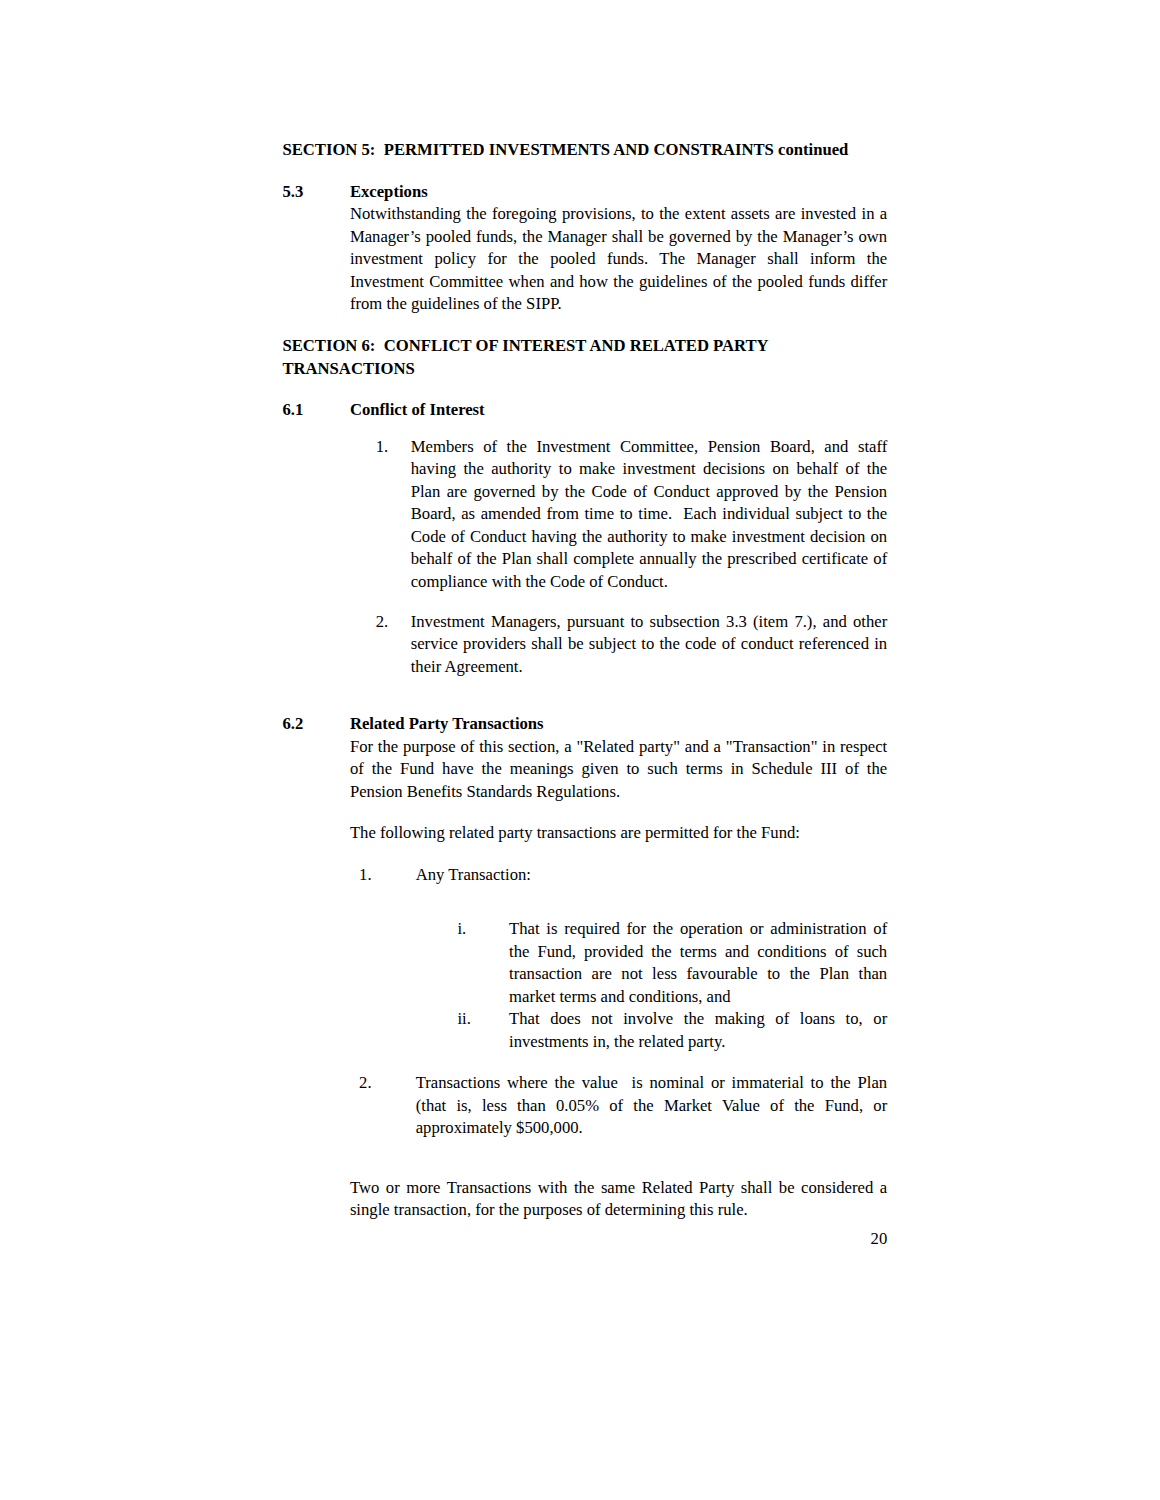SECTION 5: PERMITTED INVESTMENTS AND CONSTRAINTS continued
5.3 Exceptions
Notwithstanding the foregoing provisions, to the extent assets are invested in a Manager’s pooled funds, the Manager shall be governed by the Manager’s own investment policy for the pooled funds. The Manager shall inform the Investment Committee when and how the guidelines of the pooled funds differ from the guidelines of the SIPP.
SECTION 6: CONFLICT OF INTEREST AND RELATED PARTY TRANSACTIONS
6.1 Conflict of Interest
1. Members of the Investment Committee, Pension Board, and staff having the authority to make investment decisions on behalf of the Plan are governed by the Code of Conduct approved by the Pension Board, as amended from time to time. Each individual subject to the Code of Conduct having the authority to make investment decision on behalf of the Plan shall complete annually the prescribed certificate of compliance with the Code of Conduct.
2. Investment Managers, pursuant to subsection 3.3 (item 7.), and other service providers shall be subject to the code of conduct referenced in their Agreement.
6.2 Related Party Transactions
For the purpose of this section, a "Related party" and a "Transaction" in respect of the Fund have the meanings given to such terms in Schedule III of the Pension Benefits Standards Regulations.
The following related party transactions are permitted for the Fund:
1. Any Transaction:
i. That is required for the operation or administration of the Fund, provided the terms and conditions of such transaction are not less favourable to the Plan than market terms and conditions, and
ii. That does not involve the making of loans to, or investments in, the related party.
2. Transactions where the value is nominal or immaterial to the Plan (that is, less than 0.05% of the Market Value of the Fund, or approximately $500,000.
Two or more Transactions with the same Related Party shall be considered a single transaction, for the purposes of determining this rule.
20